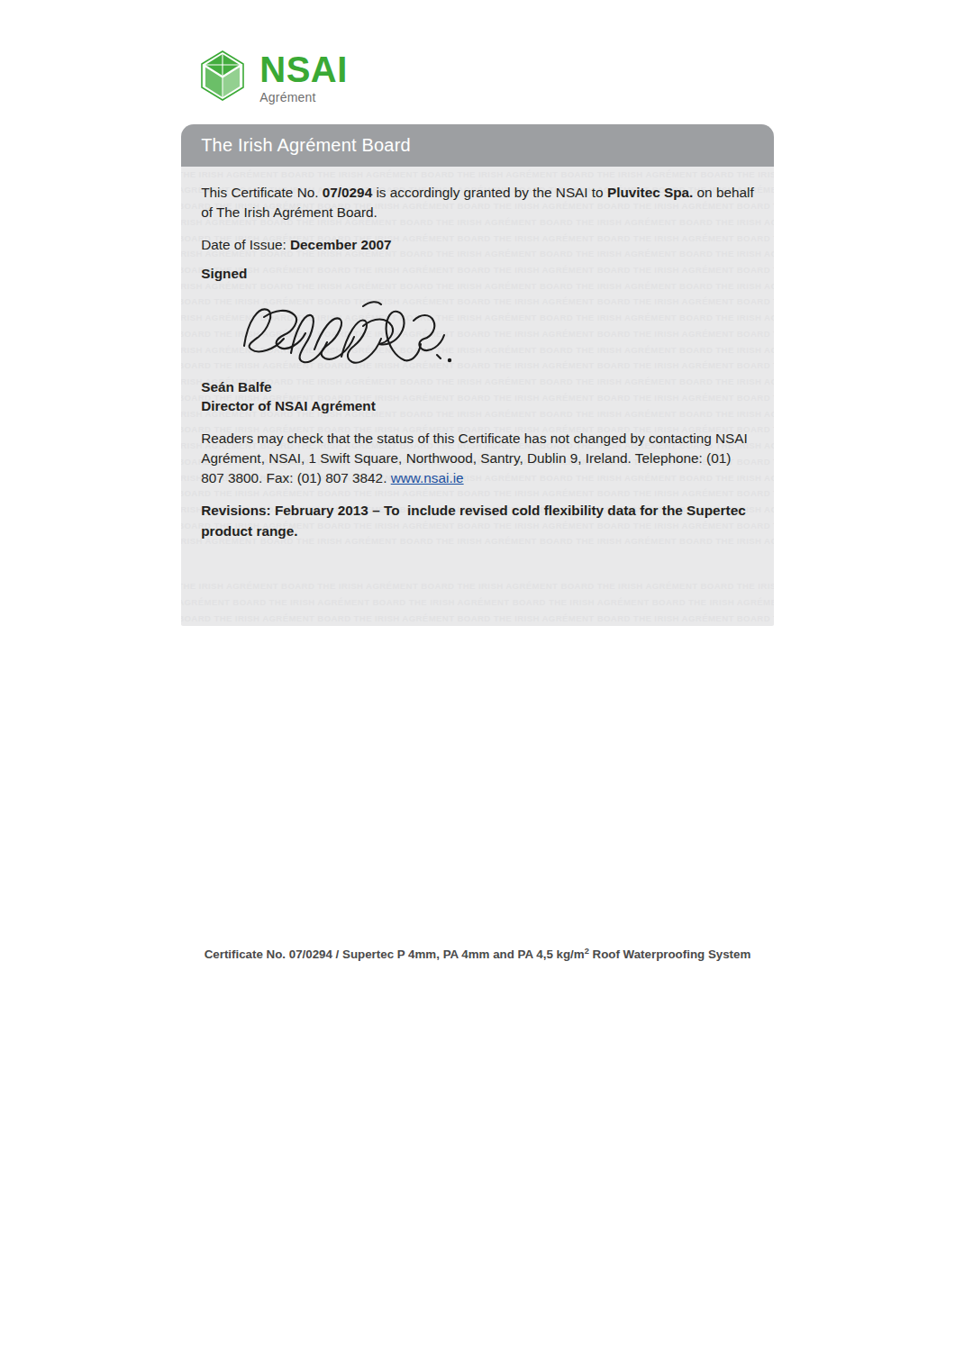NSAI Agrément
The Irish Agrément Board
THE IRISH AGRÉMENT BOARD THE IRISH AGRÉMENT BOARD THE IRISH AGRÉMENT BOARD THE IRISH AGRÉMENT BOARD THE IRISH AGRÉMENT BOARD THE IRISH
AGRÉMENT BOARD THE IRISH AGRÉMENT BOARD THE IRISH AGRÉMENT BOARD THE IRISH AGRÉMENT BOARD THE IRISH AGRÉMENT BOARD THE IRISH AGRÉMENT
BOARD THE IRISH AGRÉMENT BOARD THE IRISH AGRÉMENT BOARD THE IRISH AGRÉMENT BOARD THE IRISH AGRÉMENT BOARD THE IRISH AGRÉMENT BOARD THE
IRISH AGRÉMENT BOARD THE IRISH AGRÉMENT BOARD THE IRISH AGRÉMENT BOARD THE IRISH AGRÉMENT BOARD THE IRISH AGRÉMENT BOARD THE IRISH AGRÉMENT
BOARD THE IRISH AGRÉMENT BOARD THE IRISH AGRÉMENT BOARD THE IRISH AGRÉMENT BOARD THE IRISH AGRÉMENT BOARD THE IRISH AGRÉMENT BOARD THE
IRISH AGRÉMENT BOARD THE IRISH AGRÉMENT BOARD THE IRISH AGRÉMENT BOARD THE IRISH AGRÉMENT BOARD THE IRISH AGRÉMENT BOARD THE IRISH AGRÉMENT
BOARD THE IRISH AGRÉMENT BOARD THE IRISH AGRÉMENT BOARD THE IRISH AGRÉMENT BOARD THE IRISH AGRÉMENT BOARD THE IRISH AGRÉMENT BOARD THE
IRISH AGRÉMENT BOARD THE IRISH AGRÉMENT BOARD THE IRISH AGRÉMENT BOARD THE IRISH AGRÉMENT BOARD THE IRISH AGRÉMENT BOARD THE IRISH AGRÉMENT
BOARD THE IRISH AGRÉMENT BOARD THE IRISH AGRÉMENT BOARD THE IRISH AGRÉMENT BOARD THE IRISH AGRÉMENT BOARD THE IRISH AGRÉMENT BOARD THE
IRISH AGRÉMENT BOARD THE IRISH AGRÉMENT BOARD THE IRISH AGRÉMENT BOARD THE IRISH AGRÉMENT BOARD THE IRISH AGRÉMENT BOARD THE IRISH AGRÉMENT
BOARD THE IRISH AGRÉMENT BOARD THE IRISH AGRÉMENT BOARD THE IRISH AGRÉMENT BOARD THE IRISH AGRÉMENT BOARD THE IRISH AGRÉMENT BOARD THE
IRISH AGRÉMENT BOARD THE IRISH AGRÉMENT BOARD THE IRISH AGRÉMENT BOARD THE IRISH AGRÉMENT BOARD THE IRISH AGRÉMENT BOARD THE IRISH AGRÉMENT
BOARD THE IRISH AGRÉMENT BOARD THE IRISH AGRÉMENT BOARD THE IRISH AGRÉMENT BOARD THE IRISH AGRÉMENT BOARD THE IRISH AGRÉMENT BOARD THE
IRISH AGRÉMENT BOARD THE IRISH AGRÉMENT BOARD THE IRISH AGRÉMENT BOARD THE IRISH AGRÉMENT BOARD THE IRISH AGRÉMENT BOARD THE IRISH AGRÉMENT
BOARD THE IRISH AGRÉMENT BOARD THE IRISH AGRÉMENT BOARD THE IRISH AGRÉMENT BOARD THE IRISH AGRÉMENT BOARD THE IRISH AGRÉMENT BOARD THE
IRISH AGRÉMENT BOARD THE IRISH AGRÉMENT BOARD THE IRISH AGRÉMENT BOARD THE IRISH AGRÉMENT BOARD THE IRISH AGRÉMENT BOARD THE IRISH AGRÉMENT
BOARD THE IRISH AGRÉMENT BOARD THE IRISH AGRÉMENT BOARD THE IRISH AGRÉMENT BOARD THE IRISH AGRÉMENT BOARD THE IRISH AGRÉMENT BOARD THE
IRISH AGRÉMENT BOARD THE IRISH AGRÉMENT BOARD THE IRISH AGRÉMENT BOARD THE IRISH AGRÉMENT BOARD THE IRISH AGRÉMENT BOARD THE IRISH AGRÉMENT
BOARD THE IRISH AGRÉMENT BOARD THE IRISH AGRÉMENT BOARD THE IRISH AGRÉMENT BOARD THE IRISH AGRÉMENT BOARD THE IRISH AGRÉMENT BOARD THE
IRISH AGRÉMENT BOARD THE IRISH AGRÉMENT BOARD THE IRISH AGRÉMENT BOARD THE IRISH AGRÉMENT BOARD THE IRISH AGRÉMENT BOARD THE IRISH AGRÉMENT
BOARD THE IRISH AGRÉMENT BOARD THE IRISH AGRÉMENT BOARD THE IRISH AGRÉMENT BOARD THE IRISH AGRÉMENT BOARD THE IRISH AGRÉMENT BOARD THE
IRISH AGRÉMENT BOARD THE IRISH AGRÉMENT BOARD THE IRISH AGRÉMENT BOARD THE IRISH AGRÉMENT BOARD THE IRISH AGRÉMENT BOARD THE IRISH AGRÉMENT
BOARD THE IRISH AGRÉMENT BOARD THE IRISH AGRÉMENT BOARD THE IRISH AGRÉMENT BOARD THE IRISH AGRÉMENT BOARD THE IRISH AGRÉMENT BOARD THE
IRISH AGRÉMENT BOARD THE IRISH AGRÉMENT BOARD THE IRISH AGRÉMENT BOARD THE IRISH AGRÉMENT BOARD THE IRISH AGRÉMENT BOARD THE IRISH AGRÉMENT
This Certificate No. 07/0294 is accordingly granted by the NSAI to Pluvitec Spa. on behalf of The Irish Agrément Board.
Date of Issue: December 2007
Signed
Seán Balfe
Director of NSAI Agrément
Readers may check that the status of this Certificate has not changed by contacting NSAI Agrément, NSAI, 1 Swift Square, Northwood, Santry, Dublin 9, Ireland. Telephone: (01) 807 3800. Fax: (01) 807 3842. www.nsai.ie
Revisions: February 2013 – To include revised cold flexibility data for the Supertec product range.
THE IRISH AGRÉMENT BOARD THE IRISH AGRÉMENT BOARD THE IRISH AGRÉMENT BOARD THE IRISH AGRÉMENT BOARD THE IRISH AGRÉMENT BOARD THE IRISH
AGRÉMENT BOARD THE IRISH AGRÉMENT BOARD THE IRISH AGRÉMENT BOARD THE IRISH AGRÉMENT BOARD THE IRISH AGRÉMENT BOARD THE IRISH AGRÉMENT
BOARD THE IRISH AGRÉMENT BOARD THE IRISH AGRÉMENT BOARD THE IRISH AGRÉMENT BOARD THE IRISH AGRÉMENT BOARD THE IRISH AGRÉMENT BOARD THE
IRISH AGRÉMENT BOARD THE IRISH AGRÉMENT BOARD THE IRISH AGRÉMENT BOARD THE IRISH AGRÉMENT BOARD THE IRISH AGRÉMENT BOARD THE IRISH AGRÉMENT
Certificate No. 07/0294 / Supertec P 4mm, PA 4mm and PA 4,5 kg/m2 Roof Waterproofing System